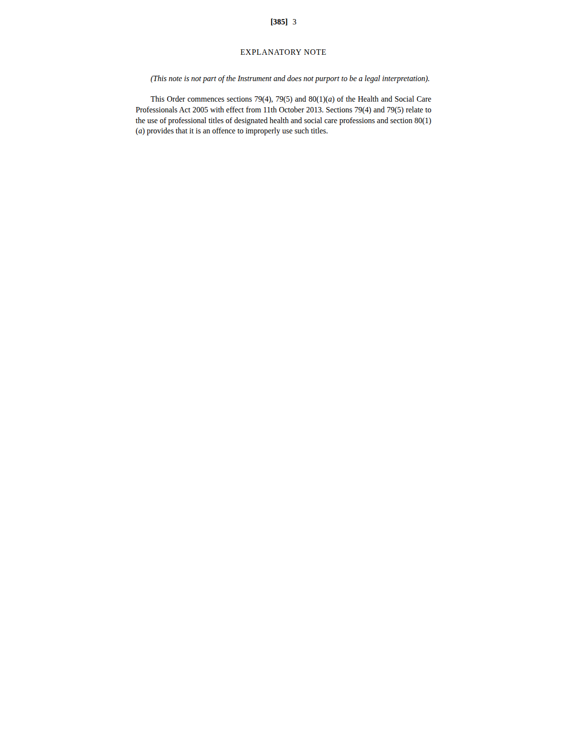[385] 3
EXPLANATORY NOTE
(This note is not part of the Instrument and does not purport to be a legal interpretation).
This Order commences sections 79(4), 79(5) and 80(1)(a) of the Health and Social Care Professionals Act 2005 with effect from 11th October 2013. Sections 79(4) and 79(5) relate to the use of professional titles of designated health and social care professions and section 80(1)(a) provides that it is an offence to improperly use such titles.